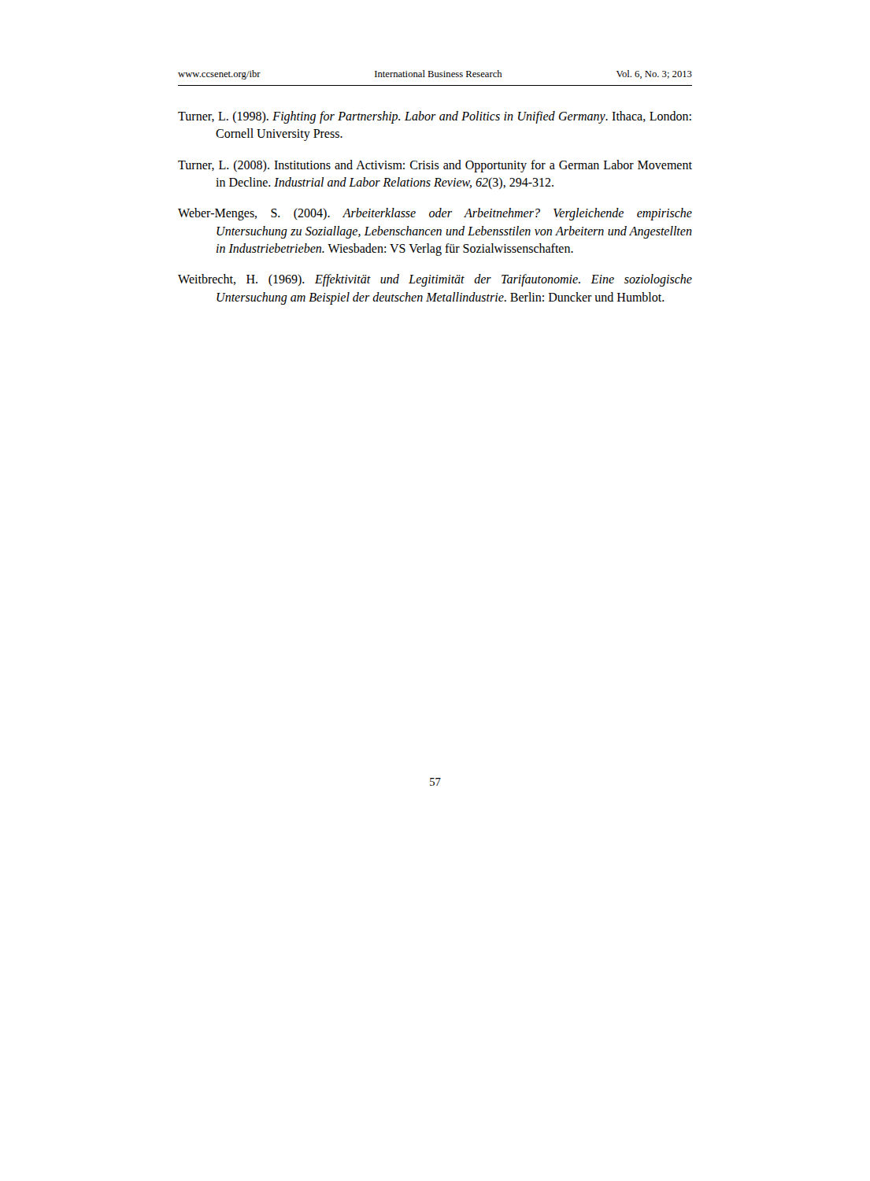www.ccsenet.org/ibr International Business Research Vol. 6, No. 3; 2013
Turner, L. (1998). Fighting for Partnership. Labor and Politics in Unified Germany. Ithaca, London: Cornell University Press.
Turner, L. (2008). Institutions and Activism: Crisis and Opportunity for a German Labor Movement in Decline. Industrial and Labor Relations Review, 62(3), 294-312.
Weber-Menges, S. (2004). Arbeiterklasse oder Arbeitnehmer? Vergleichende empirische Untersuchung zu Soziallage, Lebenschancen und Lebensstilen von Arbeitern und Angestellten in Industriebetrieben. Wiesbaden: VS Verlag für Sozialwissenschaften.
Weitbrecht, H. (1969). Effektivität und Legitimität der Tarifautonomie. Eine soziologische Untersuchung am Beispiel der deutschen Metallindustrie. Berlin: Duncker und Humblot.
57